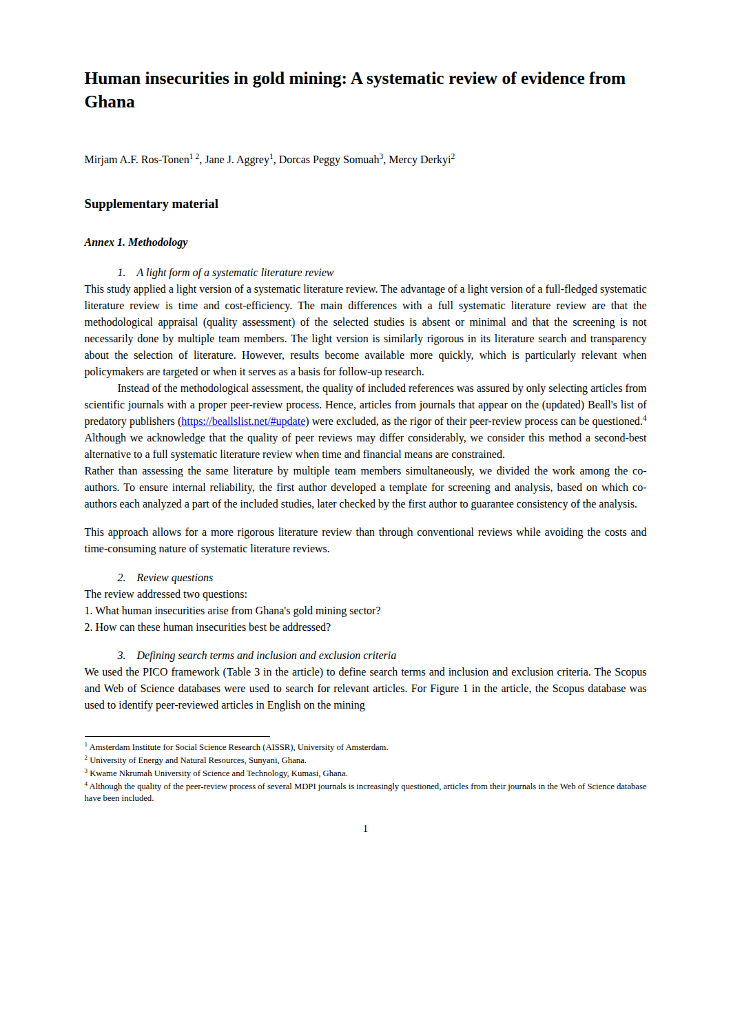Human insecurities in gold mining: A systematic review of evidence from Ghana
Mirjam A.F. Ros-Tonen1 2, Jane J. Aggrey1, Dorcas Peggy Somuah3, Mercy Derkyi2
Supplementary material
Annex 1. Methodology
1. A light form of a systematic literature review
This study applied a light version of a systematic literature review. The advantage of a light version of a full-fledged systematic literature review is time and cost-efficiency. The main differences with a full systematic literature review are that the methodological appraisal (quality assessment) of the selected studies is absent or minimal and that the screening is not necessarily done by multiple team members. The light version is similarly rigorous in its literature search and transparency about the selection of literature. However, results become available more quickly, which is particularly relevant when policymakers are targeted or when it serves as a basis for follow-up research.
Instead of the methodological assessment, the quality of included references was assured by only selecting articles from scientific journals with a proper peer-review process. Hence, articles from journals that appear on the (updated) Beall's list of predatory publishers (https://beallslist.net/#update) were excluded, as the rigor of their peer-review process can be questioned.4 Although we acknowledge that the quality of peer reviews may differ considerably, we consider this method a second-best alternative to a full systematic literature review when time and financial means are constrained.
Rather than assessing the same literature by multiple team members simultaneously, we divided the work among the co-authors. To ensure internal reliability, the first author developed a template for screening and analysis, based on which co-authors each analyzed a part of the included studies, later checked by the first author to guarantee consistency of the analysis.
This approach allows for a more rigorous literature review than through conventional reviews while avoiding the costs and time-consuming nature of systematic literature reviews.
2. Review questions
The review addressed two questions:
1. What human insecurities arise from Ghana's gold mining sector?
2. How can these human insecurities best be addressed?
3. Defining search terms and inclusion and exclusion criteria
We used the PICO framework (Table 3 in the article) to define search terms and inclusion and exclusion criteria. The Scopus and Web of Science databases were used to search for relevant articles. For Figure 1 in the article, the Scopus database was used to identify peer-reviewed articles in English on the mining
1 Amsterdam Institute for Social Science Research (AISSR), University of Amsterdam.
2 University of Energy and Natural Resources, Sunyani, Ghana.
3 Kwame Nkrumah University of Science and Technology, Kumasi, Ghana.
4 Although the quality of the peer-review process of several MDPI journals is increasingly questioned, articles from their journals in the Web of Science database have been included.
1